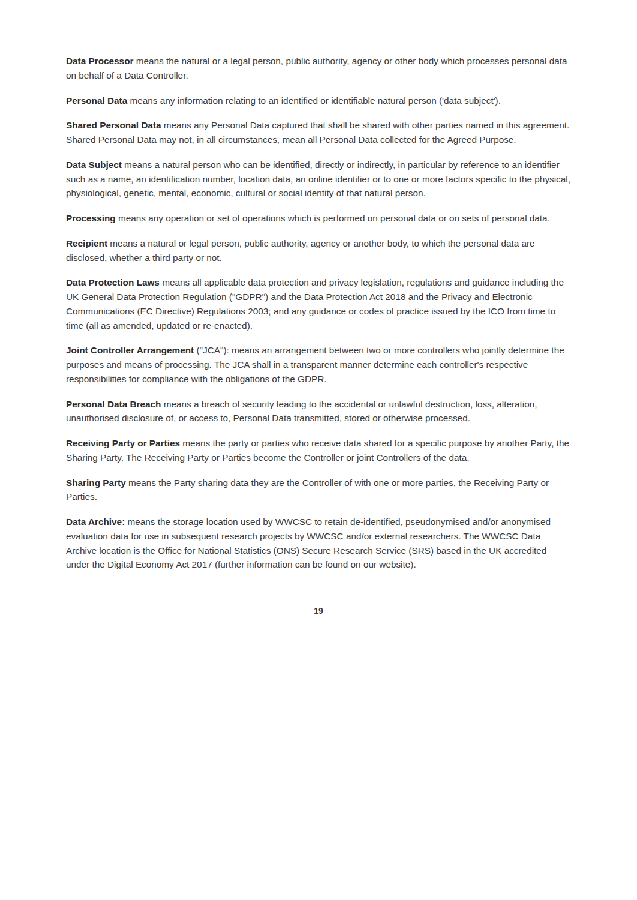Data Processor means the natural or a legal person, public authority, agency or other body which processes personal data on behalf of a Data Controller.
Personal Data means any information relating to an identified or identifiable natural person ('data subject').
Shared Personal Data means any Personal Data captured that shall be shared with other parties named in this agreement. Shared Personal Data may not, in all circumstances, mean all Personal Data collected for the Agreed Purpose.
Data Subject means a natural person who can be identified, directly or indirectly, in particular by reference to an identifier such as a name, an identification number, location data, an online identifier or to one or more factors specific to the physical, physiological, genetic, mental, economic, cultural or social identity of that natural person.
Processing means any operation or set of operations which is performed on personal data or on sets of personal data.
Recipient means a natural or legal person, public authority, agency or another body, to which the personal data are disclosed, whether a third party or not.
Data Protection Laws means all applicable data protection and privacy legislation, regulations and guidance including the UK General Data Protection Regulation ("GDPR") and the Data Protection Act 2018 and the Privacy and Electronic Communications (EC Directive) Regulations 2003; and any guidance or codes of practice issued by the ICO from time to time (all as amended, updated or re-enacted).
Joint Controller Arrangement ("JCA"): means an arrangement between two or more controllers who jointly determine the purposes and means of processing. The JCA shall in a transparent manner determine each controller's respective responsibilities for compliance with the obligations of the GDPR.
Personal Data Breach means a breach of security leading to the accidental or unlawful destruction, loss, alteration, unauthorised disclosure of, or access to, Personal Data transmitted, stored or otherwise processed.
Receiving Party or Parties means the party or parties who receive data shared for a specific purpose by another Party, the Sharing Party. The Receiving Party or Parties become the Controller or joint Controllers of the data.
Sharing Party means the Party sharing data they are the Controller of with one or more parties, the Receiving Party or Parties.
Data Archive: means the storage location used by WWCSC to retain de-identified, pseudonymised and/or anonymised evaluation data for use in subsequent research projects by WWCSC and/or external researchers. The WWCSC Data Archive location is the Office for National Statistics (ONS) Secure Research Service (SRS) based in the UK accredited under the Digital Economy Act 2017 (further information can be found on our website).
19